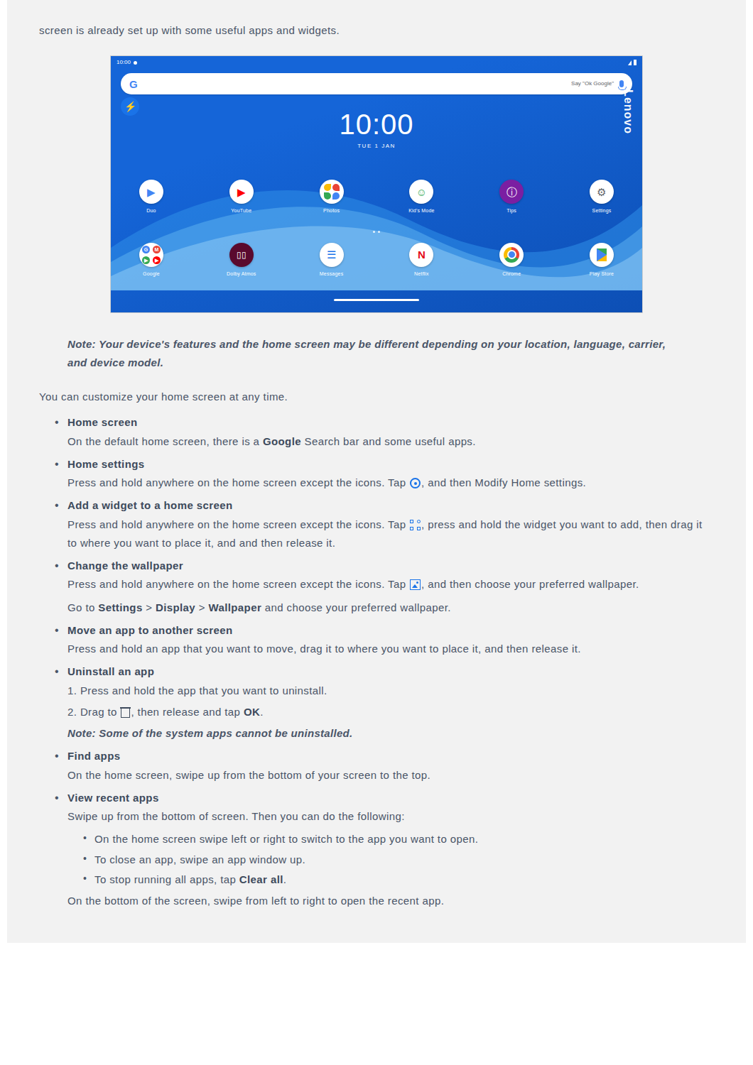screen is already set up with some useful apps and widgets.
10:00
G Say "Ok Google"
⚡
10:00
TUE 1 JAN
Lenovo
▶
Duo
▶
YouTube
Photos
☺
Kid's Mode
ⓘ
Tips
⚙
Settings
G M ▶ ▶
Google
▯▯
Dolby Atmos
☰
Messages
N
Netflix
Chrome
Play Store
Note: Your device's features and the home screen may be different depending on your location, language, carrier, and device model.
You can customize your home screen at any time.
Home screen
On the default home screen, there is a Google Search bar and some useful apps.
Home settings
Press and hold anywhere on the home screen except the icons. Tap , and then Modify Home settings.
Add a widget to a home screen
Press and hold anywhere on the home screen except the icons. Tap , press and hold the widget you want to add, then drag it to where you want to place it, and and then release it.
Change the wallpaper
Press and hold anywhere on the home screen except the icons. Tap , and then choose your preferred wallpaper.
Go to Settings > Display > Wallpaper and choose your preferred wallpaper.
Move an app to another screen
Press and hold an app that you want to move, drag it to where you want to place it, and then release it.
Uninstall an app
1. Press and hold the app that you want to uninstall.
2. Drag to , then release and tap OK.
Note: Some of the system apps cannot be uninstalled.
Find apps
On the home screen, swipe up from the bottom of your screen to the top.
View recent apps
Swipe up from the bottom of screen. Then you can do the following:
On the home screen swipe left or right to switch to the app you want to open.
To close an app, swipe an app window up.
To stop running all apps, tap Clear all.
On the bottom of the screen, swipe from left to right to open the recent app.